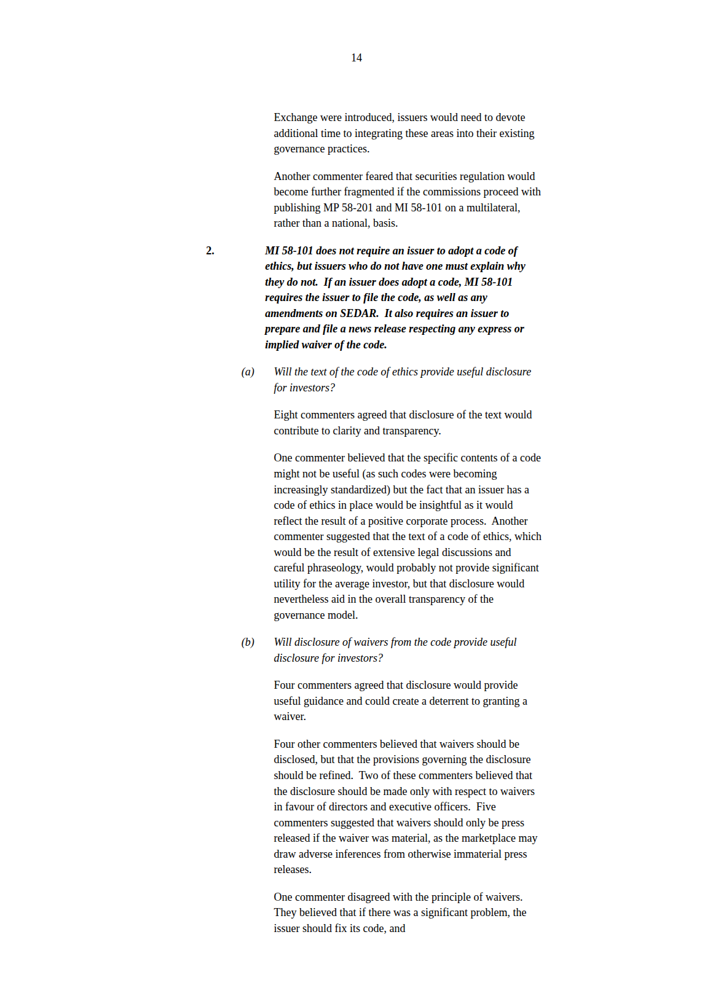14
Exchange were introduced, issuers would need to devote additional time to integrating these areas into their existing governance practices.
Another commenter feared that securities regulation would become further fragmented if the commissions proceed with publishing MP 58-201 and MI 58-101 on a multilateral, rather than a national, basis.
2. MI 58-101 does not require an issuer to adopt a code of ethics, but issuers who do not have one must explain why they do not. If an issuer does adopt a code, MI 58-101 requires the issuer to file the code, as well as any amendments on SEDAR. It also requires an issuer to prepare and file a news release respecting any express or implied waiver of the code.
(a) Will the text of the code of ethics provide useful disclosure for investors?
Eight commenters agreed that disclosure of the text would contribute to clarity and transparency.
One commenter believed that the specific contents of a code might not be useful (as such codes were becoming increasingly standardized) but the fact that an issuer has a code of ethics in place would be insightful as it would reflect the result of a positive corporate process. Another commenter suggested that the text of a code of ethics, which would be the result of extensive legal discussions and careful phraseology, would probably not provide significant utility for the average investor, but that disclosure would nevertheless aid in the overall transparency of the governance model.
(b) Will disclosure of waivers from the code provide useful disclosure for investors?
Four commenters agreed that disclosure would provide useful guidance and could create a deterrent to granting a waiver.
Four other commenters believed that waivers should be disclosed, but that the provisions governing the disclosure should be refined. Two of these commenters believed that the disclosure should be made only with respect to waivers in favour of directors and executive officers. Five commenters suggested that waivers should only be press released if the waiver was material, as the marketplace may draw adverse inferences from otherwise immaterial press releases.
One commenter disagreed with the principle of waivers. They believed that if there was a significant problem, the issuer should fix its code, and